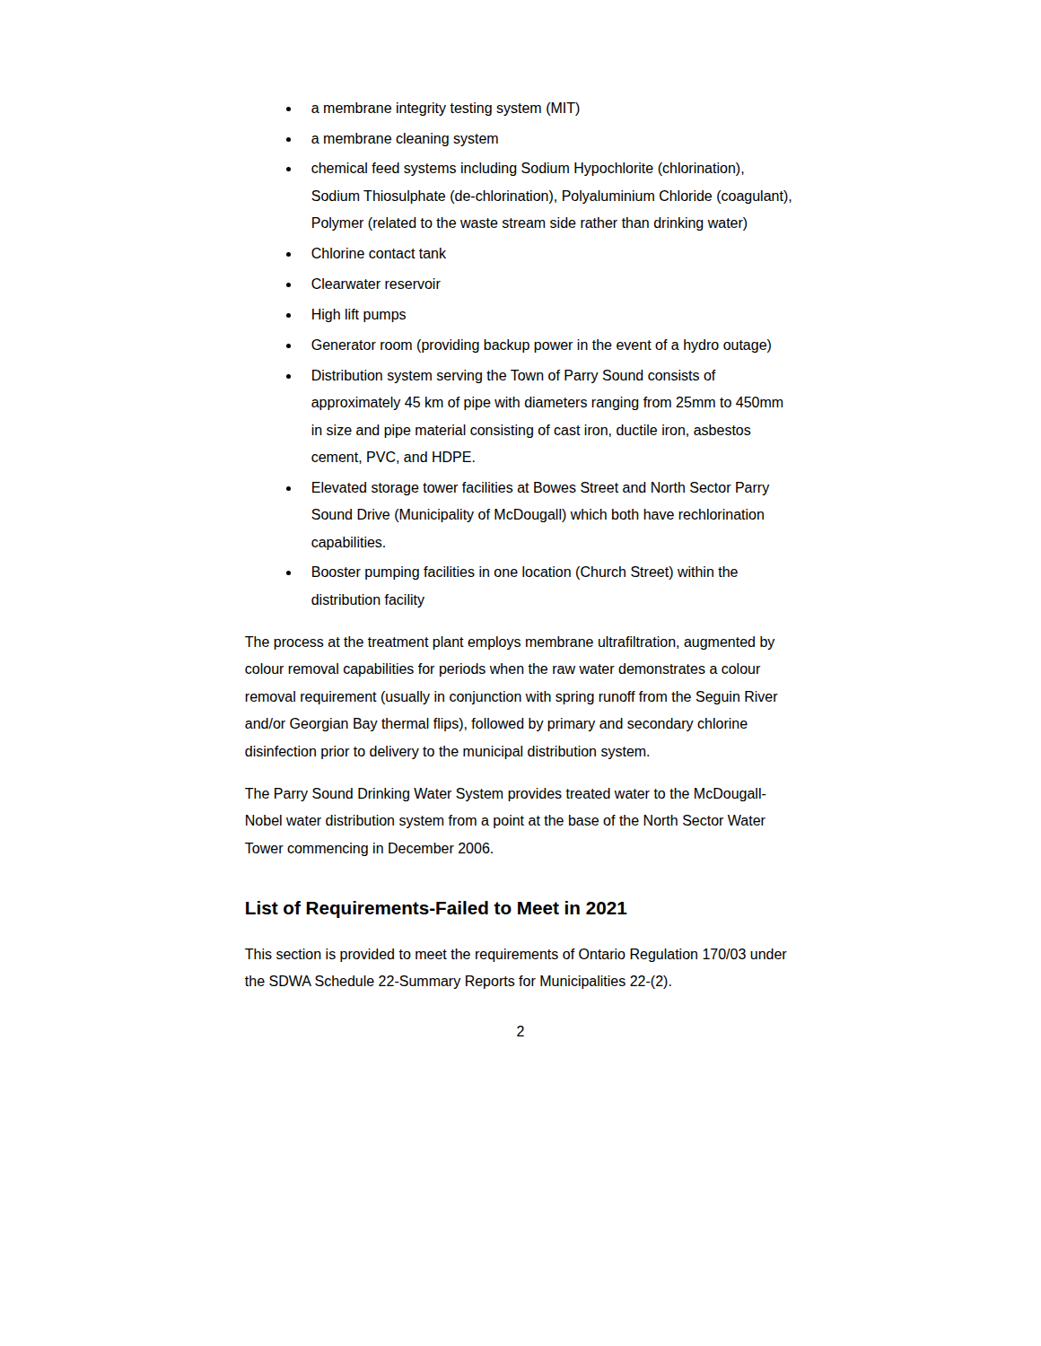a membrane integrity testing system (MIT)
a membrane cleaning system
chemical feed systems including Sodium Hypochlorite (chlorination), Sodium Thiosulphate (de-chlorination), Polyaluminium Chloride (coagulant), Polymer (related to the waste stream side rather than drinking water)
Chlorine contact tank
Clearwater reservoir
High lift pumps
Generator room (providing backup power in the event of a hydro outage)
Distribution system serving the Town of Parry Sound consists of approximately 45 km of pipe with diameters ranging from 25mm to 450mm in size and pipe material consisting of cast iron, ductile iron, asbestos cement, PVC, and HDPE.
Elevated storage tower facilities at Bowes Street and North Sector Parry Sound Drive (Municipality of McDougall) which both have rechlorination capabilities.
Booster pumping facilities in one location (Church Street) within the distribution facility
The process at the treatment plant employs membrane ultrafiltration, augmented by colour removal capabilities for periods when the raw water demonstrates a colour removal requirement (usually in conjunction with spring runoff from the Seguin River and/or Georgian Bay thermal flips), followed by primary and secondary chlorine disinfection prior to delivery to the municipal distribution system.
The Parry Sound Drinking Water System provides treated water to the McDougall-Nobel water distribution system from a point at the base of the North Sector Water Tower commencing in December 2006.
List of Requirements-Failed to Meet in 2021
This section is provided to meet the requirements of Ontario Regulation 170/03 under the SDWA Schedule 22-Summary Reports for Municipalities 22-(2).
2